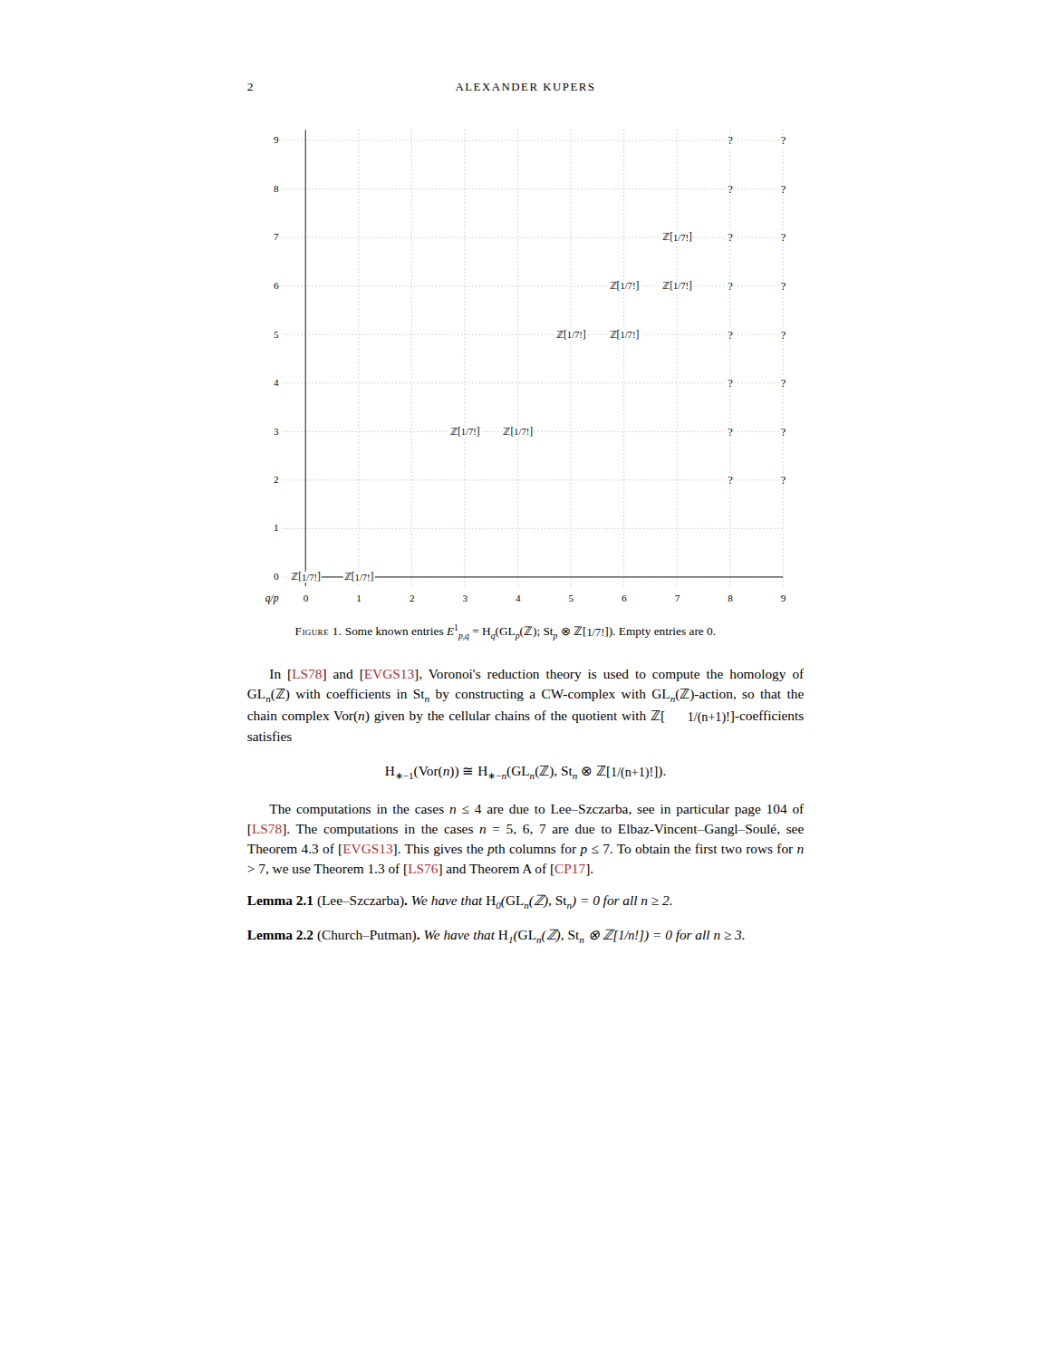2
Alexander Kupers
0
1
2
3
4
5
6
7
8
9
0
1
2
3
4
5
6
7
8
9
q/p
ℤ[1/7!]
ℤ[1/7!]
ℤ[1/7!]
ℤ[1/7!]
?
?
?
?
?
?
ℤ[1/7!]
ℤ[1/7!]
?
?
ℤ[1/7!]
ℤ[1/7!]
?
?
ℤ[1/7!]
?
?
?
?
?
?
Figure 1. Some known entries E1p,q = Hq(GLp(ℤ); Stp ⊗ ℤ[1/7!]). Empty entries are 0.
In [LS78] and [EVGS13], Voronoi's reduction theory is used to compute the homology of GLn(ℤ) with coefficients in Stn by constructing a CW-complex with GLn(ℤ)-action, so that the chain complex Vor(n) given by the cellular chains of the quotient with ℤ[1/(n+1)!]-coefficients satisfies
H∗−1(Vor(n)) ≅ H∗−n(GLn(ℤ), Stn ⊗ ℤ[1/(n+1)!]).
The computations in the cases n ≤ 4 are due to Lee–Szczarba, see in particular page 104 of [LS78]. The computations in the cases n = 5, 6, 7 are due to Elbaz-Vincent–Gangl–Soulé, see Theorem 4.3 of [EVGS13]. This gives the pth columns for p ≤ 7. To obtain the first two rows for n > 7, we use Theorem 1.3 of [LS76] and Theorem A of [CP17].
Lemma 2.1 (Lee–Szczarba). We have that H0(GLn(ℤ), Stn) = 0 for all n ≥ 2.
Lemma 2.2 (Church–Putman). We have that H1(GLn(ℤ), Stn ⊗ ℤ[1/n!]) = 0 for all n ≥ 3.